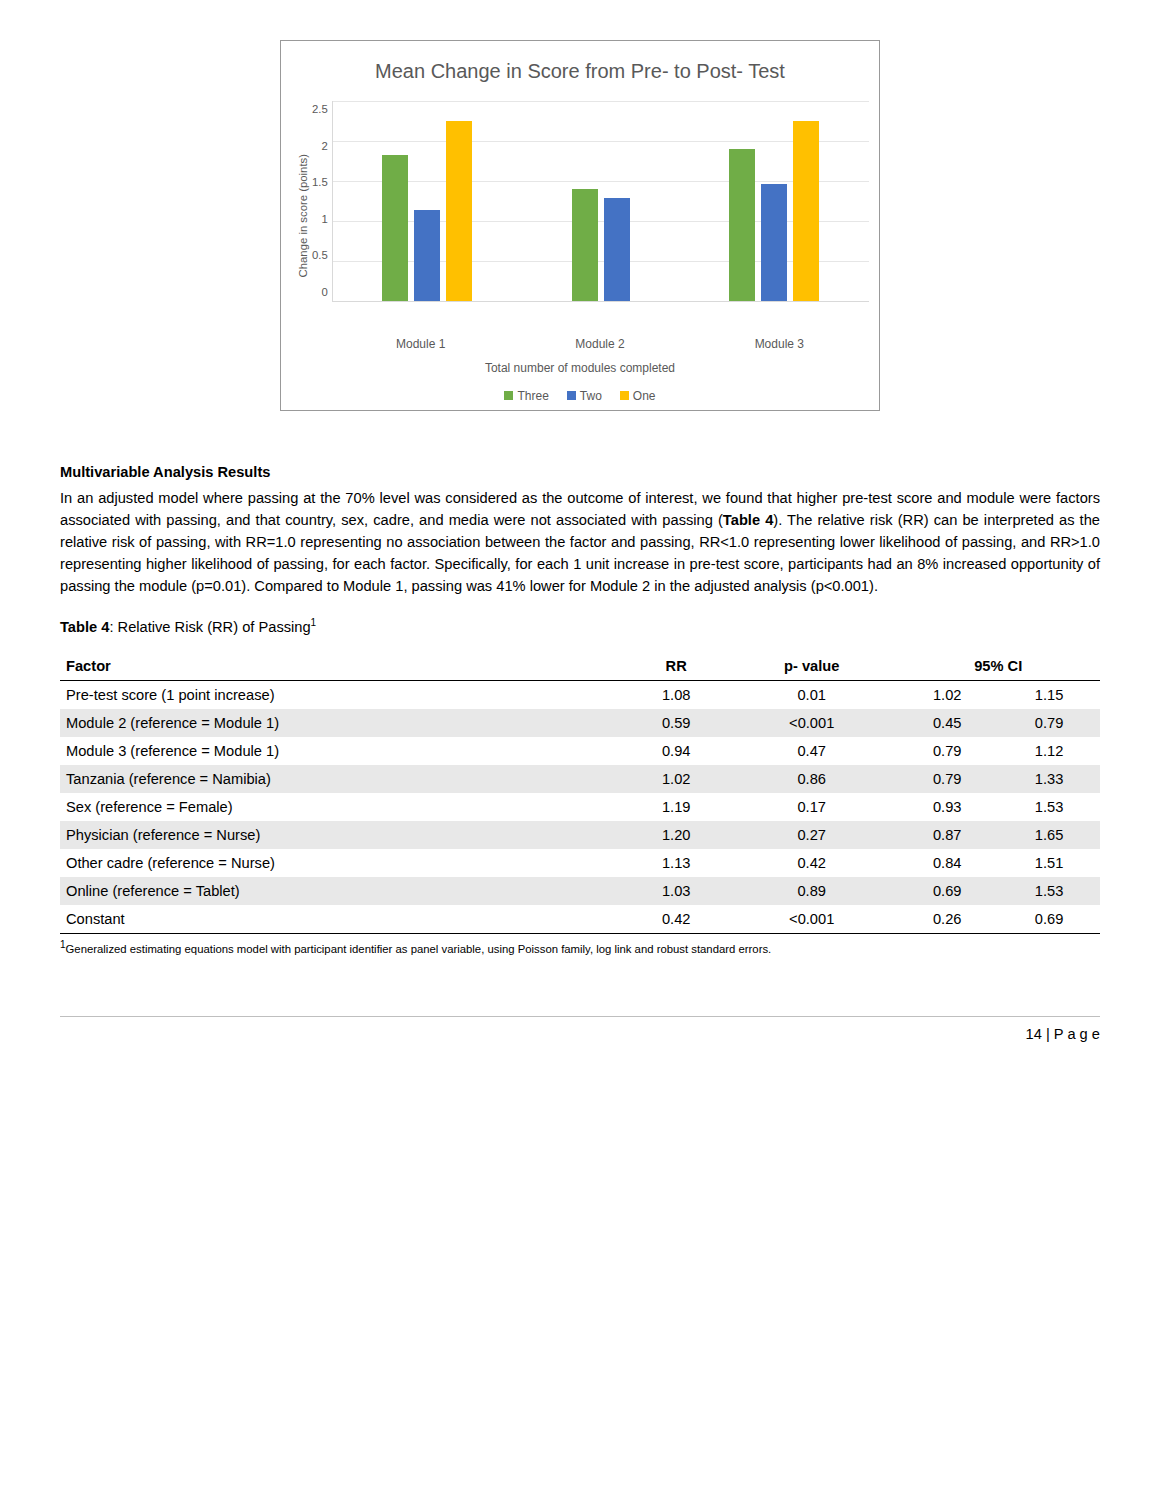Mean Change in Score from Pre- to Post- Test
Change in score (points)
2.5
2
1.5
1
0.5
0
Module 1
Module 2
Module 3
Total number of modules completed
Three
Two
One
Multivariable Analysis Results
In an adjusted model where passing at the 70% level was considered as the outcome of interest, we found that higher pre-test score and module were factors associated with passing, and that country, sex, cadre, and media were not associated with passing (Table 4). The relative risk (RR) can be interpreted as the relative risk of passing, with RR=1.0 representing no association between the factor and passing, RR<1.0 representing lower likelihood of passing, and RR>1.0 representing higher likelihood of passing, for each factor. Specifically, for each 1 unit increase in pre-test score, participants had an 8% increased opportunity of passing the module (p=0.01). Compared to Module 1, passing was 41% lower for Module 2 in the adjusted analysis (p<0.001).
Table 4: Relative Risk (RR) of Passing1
| Factor | RR | p- value | 95% CI |
| --- | --- | --- | --- |
| Pre-test score (1 point increase) | 1.08 | 0.01 | 1.02 | 1.15 |
| Module 2 (reference = Module 1) | 0.59 | <0.001 | 0.45 | 0.79 |
| Module 3 (reference = Module 1) | 0.94 | 0.47 | 0.79 | 1.12 |
| Tanzania (reference = Namibia) | 1.02 | 0.86 | 0.79 | 1.33 |
| Sex (reference = Female) | 1.19 | 0.17 | 0.93 | 1.53 |
| Physician (reference = Nurse) | 1.20 | 0.27 | 0.87 | 1.65 |
| Other cadre (reference = Nurse) | 1.13 | 0.42 | 0.84 | 1.51 |
| Online (reference = Tablet) | 1.03 | 0.89 | 0.69 | 1.53 |
| Constant | 0.42 | <0.001 | 0.26 | 0.69 |
1Generalized estimating equations model with participant identifier as panel variable, using Poisson family, log link and robust standard errors.
14 | P a g e